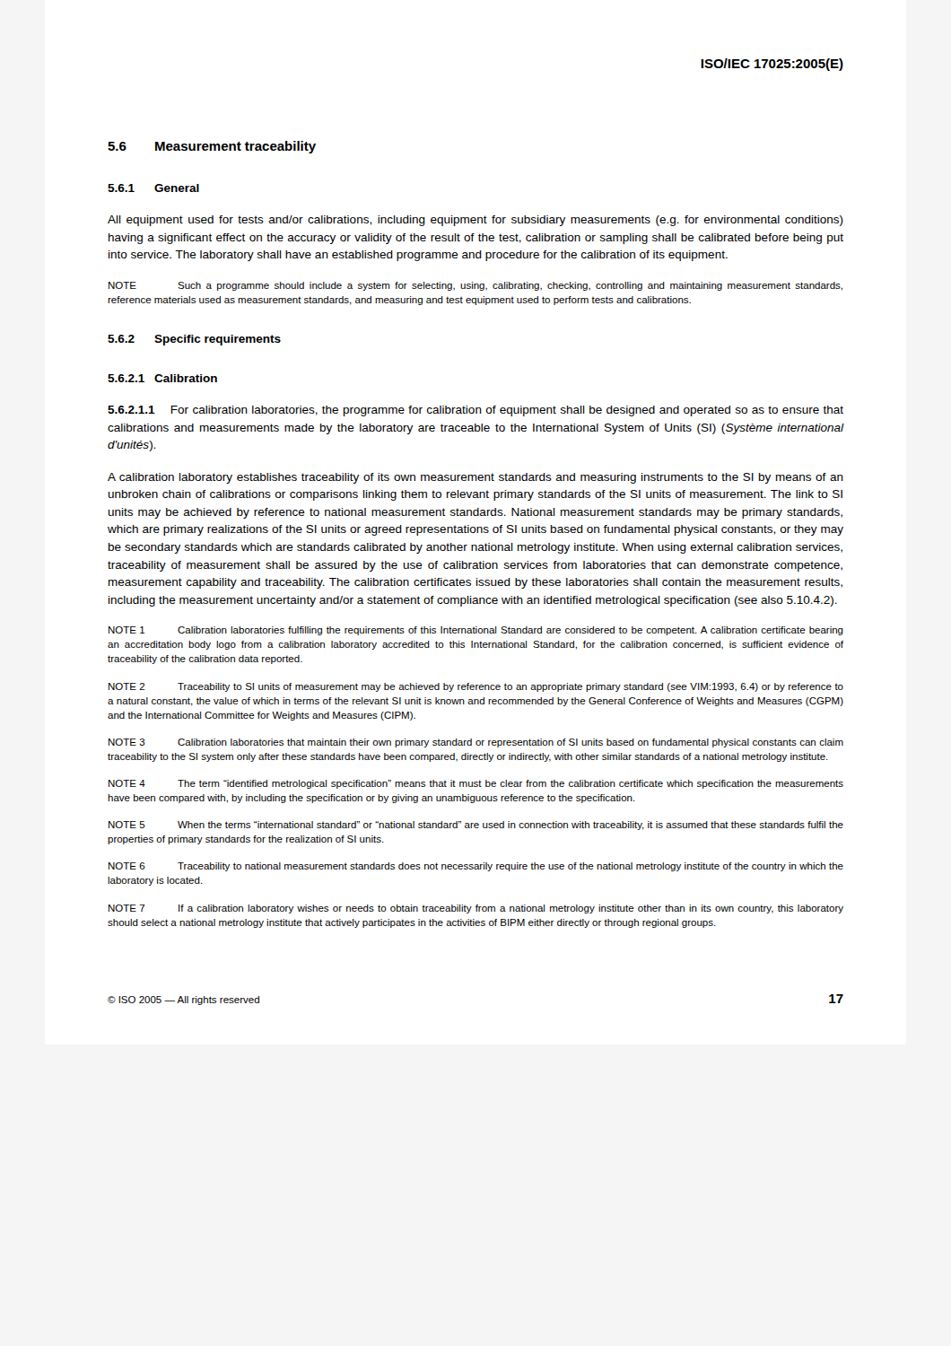ISO/IEC 17025:2005(E)
5.6 Measurement traceability
5.6.1 General
All equipment used for tests and/or calibrations, including equipment for subsidiary measurements (e.g. for environmental conditions) having a significant effect on the accuracy or validity of the result of the test, calibration or sampling shall be calibrated before being put into service. The laboratory shall have an established programme and procedure for the calibration of its equipment.
NOTESuch a programme should include a system for selecting, using, calibrating, checking, controlling and maintaining measurement standards, reference materials used as measurement standards, and measuring and test equipment used to perform tests and calibrations.
5.6.2 Specific requirements
5.6.2.1 Calibration
5.6.2.1.1 For calibration laboratories, the programme for calibration of equipment shall be designed and operated so as to ensure that calibrations and measurements made by the laboratory are traceable to the International System of Units (SI) (Système international d'unités).
A calibration laboratory establishes traceability of its own measurement standards and measuring instruments to the SI by means of an unbroken chain of calibrations or comparisons linking them to relevant primary standards of the SI units of measurement. The link to SI units may be achieved by reference to national measurement standards. National measurement standards may be primary standards, which are primary realizations of the SI units or agreed representations of SI units based on fundamental physical constants, or they may be secondary standards which are standards calibrated by another national metrology institute. When using external calibration services, traceability of measurement shall be assured by the use of calibration services from laboratories that can demonstrate competence, measurement capability and traceability. The calibration certificates issued by these laboratories shall contain the measurement results, including the measurement uncertainty and/or a statement of compliance with an identified metrological specification (see also 5.10.4.2).
NOTE 1 Calibration laboratories fulfilling the requirements of this International Standard are considered to be competent. A calibration certificate bearing an accreditation body logo from a calibration laboratory accredited to this International Standard, for the calibration concerned, is sufficient evidence of traceability of the calibration data reported.
NOTE 2 Traceability to SI units of measurement may be achieved by reference to an appropriate primary standard (see VIM:1993, 6.4) or by reference to a natural constant, the value of which in terms of the relevant SI unit is known and recommended by the General Conference of Weights and Measures (CGPM) and the International Committee for Weights and Measures (CIPM).
NOTE 3 Calibration laboratories that maintain their own primary standard or representation of SI units based on fundamental physical constants can claim traceability to the SI system only after these standards have been compared, directly or indirectly, with other similar standards of a national metrology institute.
NOTE 4 The term “identified metrological specification” means that it must be clear from the calibration certificate which specification the measurements have been compared with, by including the specification or by giving an unambiguous reference to the specification.
NOTE 5 When the terms “international standard” or “national standard” are used in connection with traceability, it is assumed that these standards fulfil the properties of primary standards for the realization of SI units.
NOTE 6 Traceability to national measurement standards does not necessarily require the use of the national metrology institute of the country in which the laboratory is located.
NOTE 7 If a calibration laboratory wishes or needs to obtain traceability from a national metrology institute other than in its own country, this laboratory should select a national metrology institute that actively participates in the activities of BIPM either directly or through regional groups.
© ISO 2005 — All rights reserved 17